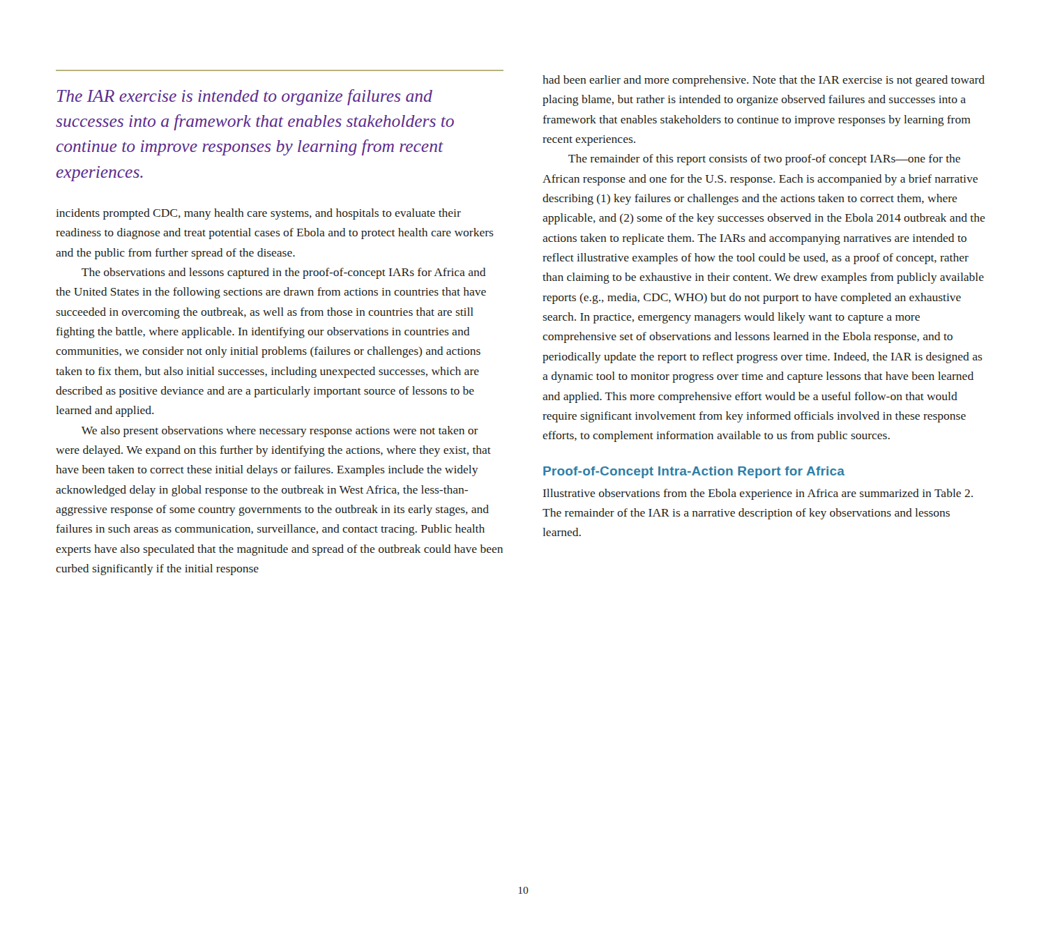The IAR exercise is intended to organize failures and successes into a framework that enables stakeholders to continue to improve responses by learning from recent experiences.
incidents prompted CDC, many health care systems, and hospitals to evaluate their readiness to diagnose and treat potential cases of Ebola and to protect health care workers and the public from further spread of the disease.
The observations and lessons captured in the proof-of-concept IARs for Africa and the United States in the following sections are drawn from actions in countries that have succeeded in overcoming the outbreak, as well as from those in countries that are still fighting the battle, where applicable. In identifying our observations in countries and communities, we consider not only initial problems (failures or challenges) and actions taken to fix them, but also initial successes, including unexpected successes, which are described as positive deviance and are a particularly important source of lessons to be learned and applied.
We also present observations where necessary response actions were not taken or were delayed. We expand on this further by identifying the actions, where they exist, that have been taken to correct these initial delays or failures. Examples include the widely acknowledged delay in global response to the outbreak in West Africa, the less-than-aggressive response of some country governments to the outbreak in its early stages, and failures in such areas as communication, surveillance, and contact tracing. Public health experts have also speculated that the magnitude and spread of the outbreak could have been curbed significantly if the initial response
had been earlier and more comprehensive. Note that the IAR exercise is not geared toward placing blame, but rather is intended to organize observed failures and successes into a framework that enables stakeholders to continue to improve responses by learning from recent experiences.
The remainder of this report consists of two proof-of concept IARs—one for the African response and one for the U.S. response. Each is accompanied by a brief narrative describing (1) key failures or challenges and the actions taken to correct them, where applicable, and (2) some of the key successes observed in the Ebola 2014 outbreak and the actions taken to replicate them. The IARs and accompanying narratives are intended to reflect illustrative examples of how the tool could be used, as a proof of concept, rather than claiming to be exhaustive in their content. We drew examples from publicly available reports (e.g., media, CDC, WHO) but do not purport to have completed an exhaustive search. In practice, emergency managers would likely want to capture a more comprehensive set of observations and lessons learned in the Ebola response, and to periodically update the report to reflect progress over time. Indeed, the IAR is designed as a dynamic tool to monitor progress over time and capture lessons that have been learned and applied. This more comprehensive effort would be a useful follow-on that would require significant involvement from key informed officials involved in these response efforts, to complement information available to us from public sources.
Proof-of-Concept Intra-Action Report for Africa
Illustrative observations from the Ebola experience in Africa are summarized in Table 2. The remainder of the IAR is a narrative description of key observations and lessons learned.
10